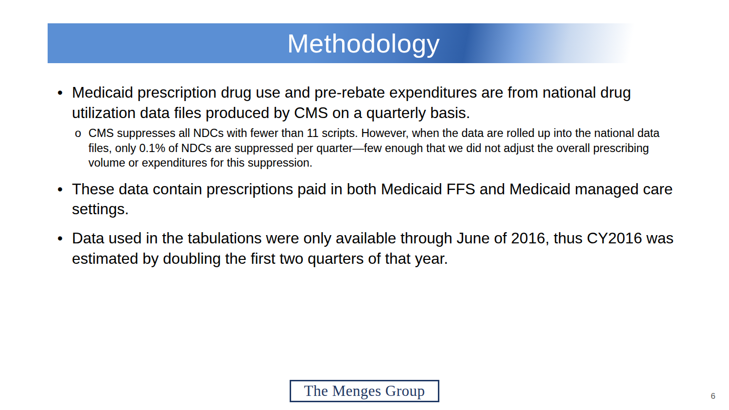Methodology
Medicaid prescription drug use and pre-rebate expenditures are from national drug utilization data files produced by CMS on a quarterly basis.
CMS suppresses all NDCs with fewer than 11 scripts. However, when the data are rolled up into the national data files, only 0.1% of NDCs are suppressed per quarter—few enough that we did not adjust the overall prescribing volume or expenditures for this suppression.
These data contain prescriptions paid in both Medicaid FFS and Medicaid managed care settings.
Data used in the tabulations were only available through June of 2016, thus CY2016 was estimated by doubling the first two quarters of that year.
The Menges Group
6